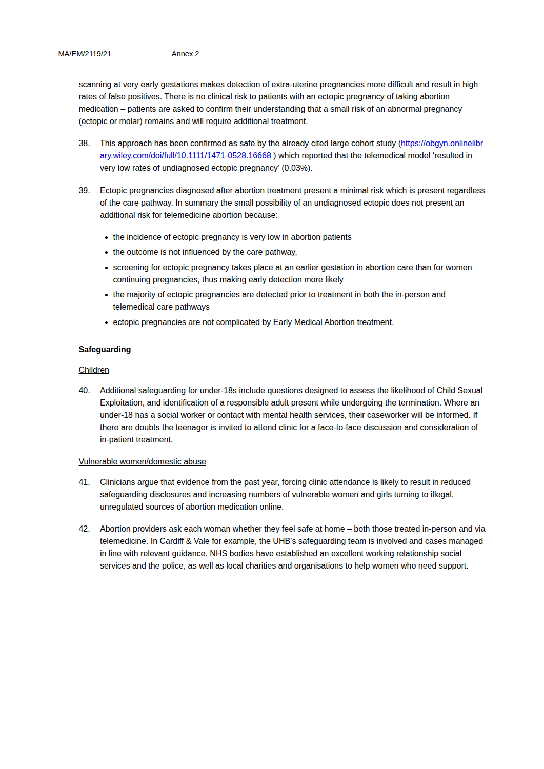MA/EM/2119/21 Annex 2
scanning at very early gestations makes detection of extra-uterine pregnancies more difficult and result in high rates of false positives. There is no clinical risk to patients with an ectopic pregnancy of taking abortion medication – patients are asked to confirm their understanding that a small risk of an abnormal pregnancy (ectopic or molar) remains and will require additional treatment.
38. This approach has been confirmed as safe by the already cited large cohort study (https://obgyn.onlinelibrary.wiley.com/doi/full/10.1111/1471-0528.16668 ) which reported that the telemedical model ‘resulted in very low rates of undiagnosed ectopic pregnancy’ (0.03%).
39. Ectopic pregnancies diagnosed after abortion treatment present a minimal risk which is present regardless of the care pathway. In summary the small possibility of an undiagnosed ectopic does not present an additional risk for telemedicine abortion because:
the incidence of ectopic pregnancy is very low in abortion patients
the outcome is not influenced by the care pathway,
screening for ectopic pregnancy takes place at an earlier gestation in abortion care than for women continuing pregnancies, thus making early detection more likely
the majority of ectopic pregnancies are detected prior to treatment in both the in-person and telemedical care pathways
ectopic pregnancies are not complicated by Early Medical Abortion treatment.
Safeguarding
Children
40. Additional safeguarding for under-18s include questions designed to assess the likelihood of Child Sexual Exploitation, and identification of a responsible adult present while undergoing the termination. Where an under-18 has a social worker or contact with mental health services, their caseworker will be informed. If there are doubts the teenager is invited to attend clinic for a face-to-face discussion and consideration of in-patient treatment.
Vulnerable women/domestic abuse
41. Clinicians argue that evidence from the past year, forcing clinic attendance is likely to result in reduced safeguarding disclosures and increasing numbers of vulnerable women and girls turning to illegal, unregulated sources of abortion medication online.
42. Abortion providers ask each woman whether they feel safe at home – both those treated in-person and via telemedicine. In Cardiff & Vale for example, the UHB’s safeguarding team is involved and cases managed in line with relevant guidance. NHS bodies have established an excellent working relationship social services and the police, as well as local charities and organisations to help women who need support.